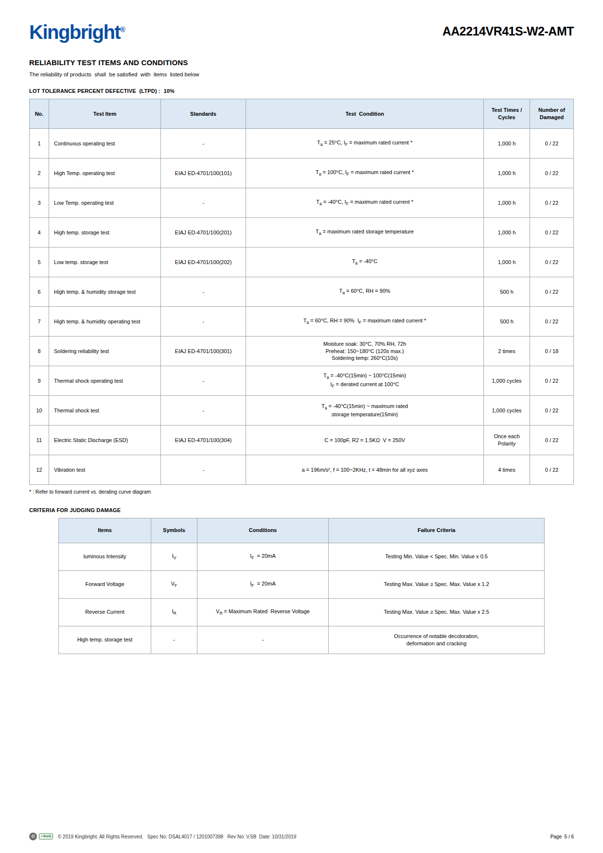Kingbright®
AA2214VR41S-W2-AMT
RELIABILITY TEST ITEMS AND CONDITIONS
The reliability of products shall be satisfied with items listed below
LOT TOLERANCE PERCENT DEFECTIVE (LTPD) : 10%
| No. | Test Item | Standards | Test Condition | Test Times / Cycles | Number of Damaged |
| --- | --- | --- | --- | --- | --- |
| 1 | Continuous operating test | - | T a = 25°C, I F = maximum rated current * | 1,000 h | 0 / 22 |
| 2 | High Temp. operating test | EIAJ ED-4701/100(101) | T a = 100°C, I F = maximum rated current * | 1,000 h | 0 / 22 |
| 3 | Low Temp. operating test | - | T a = -40°C, I F = maximum rated current * | 1,000 h | 0 / 22 |
| 4 | High temp. storage test | EIAJ ED-4701/100(201) | T a = maximum rated storage temperature | 1,000 h | 0 / 22 |
| 5 | Low temp. storage test | EIAJ ED-4701/100(202) | T a = -40°C | 1,000 h | 0 / 22 |
| 6 | High temp. & humidity storage test | - | T a = 60°C, RH = 90% | 500 h | 0 / 22 |
| 7 | High temp. & humidity operating test | - | T a = 60°C, RH = 90% I F = maximum rated current * | 500 h | 0 / 22 |
| 8 | Soldering reliability test | EIAJ ED-4701/100(301) | Moisture soak: 30°C, 70% RH, 72h Preheat: 150~180°C (120s max.) Soldering temp: 260°C(10s) | 2 times | 0 / 18 |
| 9 | Thermal shock operating test | - | T a = -40°C(15min) ~ 100°C(15min) I F = derated current at 100°C | 1,000 cycles | 0 / 22 |
| 10 | Thermal shock test | - | T a = -40°C(15min) ~ maximum rated storage temperature(15min) | 1,000 cycles | 0 / 22 |
| 11 | Electric Static Discharge (ESD) | EIAJ ED-4701/100(304) | C = 100pF, R2 = 1.5KΩ V = 250V | Once each Polarity | 0 / 22 |
| 12 | Vibration test | - | a = 196m/s², f = 100~2KHz, t = 48min for all xyz axes | 4 times | 0 / 22 |
* : Refer to forward current vs. derating curve diagram
CRITERIA FOR JUDGING DAMAGE
| Items | Symbols | Conditions | Failure Criteria |
| --- | --- | --- | --- |
| luminous Intensity | I V | I F = 20mA | Testing Min. Value < Spec. Min. Value x 0.5 |
| Forward Voltage | V F | I F = 20mA | Testing Max. Value ≥ Spec. Max. Value x 1.2 |
| Reverse Current | I R | V R = Maximum Rated Reverse Voltage | Testing Max. Value ≥ Spec. Max. Value x 2.5 |
| High temp. storage test | - | - | Occurrence of notable decoloration, deformation and cracking |
©
✓RoHS
© 2019 Kingbright. All Rights Reserved. Spec No: DSAL4017 / 1201007398 Rev No: V.5B Date: 10/31/2019
Page 5 / 6